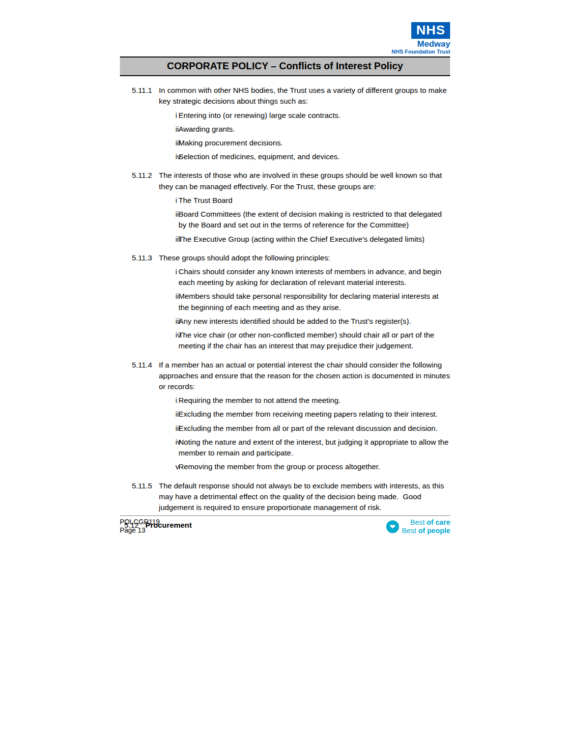NHS
Medway
NHS Foundation Trust
CORPORATE POLICY – Conflicts of Interest Policy
5.11.1
In common with other NHS bodies, the Trust uses a variety of different groups to make key strategic decisions about things such as:
iEntering into (or renewing) large scale contracts.
ii Awarding grants.
iii Making procurement decisions.
iv Selection of medicines, equipment, and devices.
5.11.2
The interests of those who are involved in these groups should be well known so that they can be managed effectively. For the Trust, these groups are:
iThe Trust Board
ii Board Committees (the extent of decision making is restricted to that delegated by the Board and set out in the terms of reference for the Committee)
iii The Executive Group (acting within the Chief Executive’s delegated limits)
5.11.3
These groups should adopt the following principles:
iChairs should consider any known interests of members in advance, and begin each meeting by asking for declaration of relevant material interests.
ii Members should take personal responsibility for declaring material interests at the beginning of each meeting and as they arise.
iii Any new interests identified should be added to the Trust’s register(s).
iv The vice chair (or other non-conflicted member) should chair all or part of the meeting if the chair has an interest that may prejudice their judgement.
5.11.4
If a member has an actual or potential interest the chair should consider the following approaches and ensure that the reason for the chosen action is documented in minutes or records:
iRequiring the member to not attend the meeting.
ii Excluding the member from receiving meeting papers relating to their interest.
iii Excluding the member from all or part of the relevant discussion and decision.
iv Noting the nature and extent of the interest, but judging it appropriate to allow the member to remain and participate.
vRemoving the member from the group or process altogether.
5.11.5
The default response should not always be to exclude members with interests, as this may have a detrimental effect on the quality of the decision being made. Good judgement is required to ensure proportionate management of risk.
5.12
Procurement
POLCGR119
Page 13
❤ Best of care
Best of people